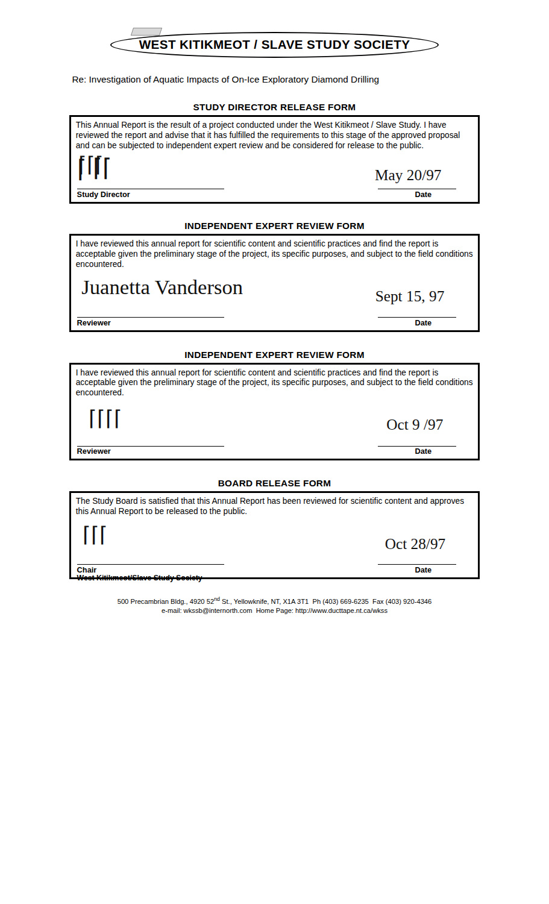WEST KITIKMEOT / SLAVE STUDY SOCIETY
Re: Investigation of Aquatic Impacts of On-Ice Exploratory Diamond Drilling
STUDY DIRECTOR RELEASE FORM
This Annual Report is the result of a project conducted under the West Kitikmeot / Slave Study. I have reviewed the report and advise that it has fulfilled the requirements to this stage of the approved proposal and can be subjected to independent expert review and be considered for release to the public.
⌈⌈⌈ ⌈ ⌈⌈ May 20/97 Study Director Date
INDEPENDENT EXPERT REVIEW FORM
I have reviewed this annual report for scientific content and scientific practices and find the report is acceptable given the preliminary stage of the project, its specific purposes, and subject to the field conditions encountered.
Juanetta Vanderson Sept 15, 97 Reviewer Date
INDEPENDENT EXPERT REVIEW FORM
I have reviewed this annual report for scientific content and scientific practices and find the report is acceptable given the preliminary stage of the project, its specific purposes, and subject to the field conditions encountered.
⌈⌈⌈⌈ Oct 9 /97 Reviewer Date
BOARD RELEASE FORM
The Study Board is satisfied that this Annual Report has been reviewed for scientific content and approves this Annual Report to be released to the public.
⌈⌈⌈ Oct 28/97 Chair West Kitikmeot/Slave Study Society Date
500 Precambrian Bldg., 4920 52nd St., Yellowknife, NT, X1A 3T1 Ph (403) 669-6235 Fax (403) 920-4346
e-mail: wkssb@internorth.com Home Page: http://www.ducttape.nt.ca/wkss